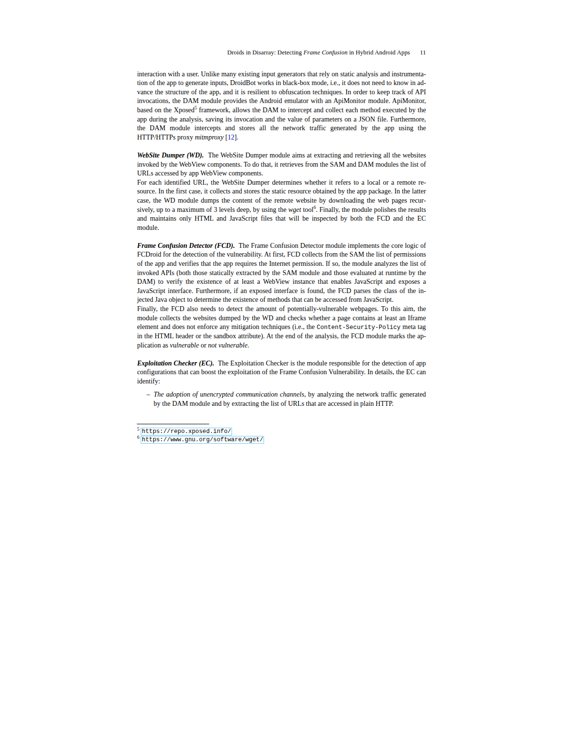Droids in Disarray: Detecting Frame Confusion in Hybrid Android Apps 11
interaction with a user. Unlike many existing input generators that rely on static analysis and instrumentation of the app to generate inputs, DroidBot works in black-box mode, i.e., it does not need to know in advance the structure of the app, and it is resilient to obfuscation techniques. In order to keep track of API invocations, the DAM module provides the Android emulator with an ApiMonitor module. ApiMonitor, based on the Xposed5 framework, allows the DAM to intercept and collect each method executed by the app during the analysis, saving its invocation and the value of parameters on a JSON file. Furthermore, the DAM module intercepts and stores all the network traffic generated by the app using the HTTP/HTTPs proxy mitmproxy [12].
WebSite Dumper (WD). The WebSite Dumper module aims at extracting and retrieving all the websites invoked by the WebView components. To do that, it retrieves from the SAM and DAM modules the list of URLs accessed by app WebView components.
For each identified URL, the WebSite Dumper determines whether it refers to a local or a remote resource. In the first case, it collects and stores the static resource obtained by the app package. In the latter case, the WD module dumps the content of the remote website by downloading the web pages recursively, up to a maximum of 3 levels deep, by using the wget tool6. Finally, the module polishes the results and maintains only HTML and JavaScript files that will be inspected by both the FCD and the EC module.
Frame Confusion Detector (FCD). The Frame Confusion Detector module implements the core logic of FCDroid for the detection of the vulnerability. At first, FCD collects from the SAM the list of permissions of the app and verifies that the app requires the Internet permission. If so, the module analyzes the list of invoked APIs (both those statically extracted by the SAM module and those evaluated at runtime by the DAM) to verify the existence of at least a WebView instance that enables JavaScript and exposes a JavaScript interface. Furthermore, if an exposed interface is found, the FCD parses the class of the injected Java object to determine the existence of methods that can be accessed from JavaScript.
Finally, the FCD also needs to detect the amount of potentially-vulnerable webpages. To this aim, the module collects the websites dumped by the WD and checks whether a page contains at least an Iframe element and does not enforce any mitigation techniques (i.e., the Content-Security-Policy meta tag in the HTML header or the sandbox attribute). At the end of the analysis, the FCD module marks the application as vulnerable or not vulnerable.
Exploitation Checker (EC). The Exploitation Checker is the module responsible for the detection of app configurations that can boost the exploitation of the Frame Confusion Vulnerability. In details, the EC can identify:
The adoption of unencrypted communication channels, by analyzing the network traffic generated by the DAM module and by extracting the list of URLs that are accessed in plain HTTP.
5https://repo.xposed.info/
6https://www.gnu.org/software/wget/